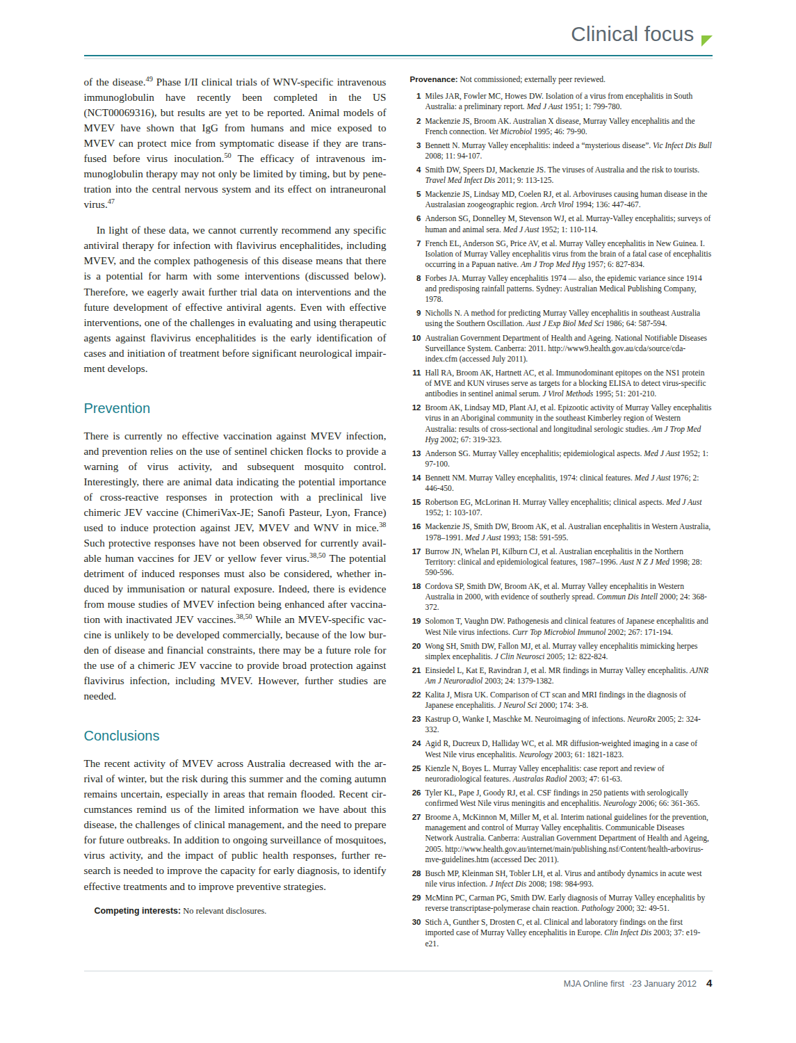Clinical focus
of the disease.49 Phase I/II clinical trials of WNV-specific intravenous immunoglobulin have recently been completed in the US (NCT00069316), but results are yet to be reported. Animal models of MVEV have shown that IgG from humans and mice exposed to MVEV can protect mice from symptomatic disease if they are transfused before virus inoculation.50 The efficacy of intravenous immunoglobulin therapy may not only be limited by timing, but by penetration into the central nervous system and its effect on intraneuronal virus.47
In light of these data, we cannot currently recommend any specific antiviral therapy for infection with flavivirus encephalitides, including MVEV, and the complex pathogenesis of this disease means that there is a potential for harm with some interventions (discussed below). Therefore, we eagerly await further trial data on interventions and the future development of effective antiviral agents. Even with effective interventions, one of the challenges in evaluating and using therapeutic agents against flavivirus encephalitides is the early identification of cases and initiation of treatment before significant neurological impairment develops.
Prevention
There is currently no effective vaccination against MVEV infection, and prevention relies on the use of sentinel chicken flocks to provide a warning of virus activity, and subsequent mosquito control. Interestingly, there are animal data indicating the potential importance of cross-reactive responses in protection with a preclinical live chimeric JEV vaccine (ChimeriVax-JE; Sanofi Pasteur, Lyon, France) used to induce protection against JEV, MVEV and WNV in mice.38 Such protective responses have not been observed for currently available human vaccines for JEV or yellow fever virus.38,50 The potential detriment of induced responses must also be considered, whether induced by immunisation or natural exposure. Indeed, there is evidence from mouse studies of MVEV infection being enhanced after vaccination with inactivated JEV vaccines.38,50 While an MVEV-specific vaccine is unlikely to be developed commercially, because of the low burden of disease and financial constraints, there may be a future role for the use of a chimeric JEV vaccine to provide broad protection against flavivirus infection, including MVEV. However, further studies are needed.
Conclusions
The recent activity of MVEV across Australia decreased with the arrival of winter, but the risk during this summer and the coming autumn remains uncertain, especially in areas that remain flooded. Recent circumstances remind us of the limited information we have about this disease, the challenges of clinical management, and the need to prepare for future outbreaks. In addition to ongoing surveillance of mosquitoes, virus activity, and the impact of public health responses, further research is needed to improve the capacity for early diagnosis, to identify effective treatments and to improve preventive strategies.
Competing interests: No relevant disclosures.
Provenance: Not commissioned; externally peer reviewed.
Miles JAR, Fowler MC, Howes DW. Isolation of a virus from encephalitis in South Australia: a preliminary report. Med J Aust 1951; 1: 799-780.
Mackenzie JS, Broom AK. Australian X disease, Murray Valley encephalitis and the French connection. Vet Microbiol 1995; 46: 79-90.
Bennett N. Murray Valley encephalitis: indeed a “mysterious disease”. Vic Infect Dis Bull 2008; 11: 94-107.
Smith DW, Speers DJ, Mackenzie JS. The viruses of Australia and the risk to tourists. Travel Med Infect Dis 2011; 9: 113-125.
Mackenzie JS, Lindsay MD, Coelen RJ, et al. Arboviruses causing human disease in the Australasian zoogeographic region. Arch Virol 1994; 136: 447-467.
Anderson SG, Donnelley M, Stevenson WJ, et al. Murray-Valley encephalitis; surveys of human and animal sera. Med J Aust 1952; 1: 110-114.
French EL, Anderson SG, Price AV, et al. Murray Valley encephalitis in New Guinea. I. Isolation of Murray Valley encephalitis virus from the brain of a fatal case of encephalitis occurring in a Papuan native. Am J Trop Med Hyg 1957; 6: 827-834.
Forbes JA. Murray Valley encephalitis 1974 — also, the epidemic variance since 1914 and predisposing rainfall patterns. Sydney: Australian Medical Publishing Company, 1978.
Nicholls N. A method for predicting Murray Valley encephalitis in southeast Australia using the Southern Oscillation. Aust J Exp Biol Med Sci 1986; 64: 587-594.
Australian Government Department of Health and Ageing. National Notifiable Diseases Surveillance System. Canberra: 2011. http://www9.health.gov.au/cda/source/cda-index.cfm (accessed July 2011).
Hall RA, Broom AK, Hartnett AC, et al. Immunodominant epitopes on the NS1 protein of MVE and KUN viruses serve as targets for a blocking ELISA to detect virus-specific antibodies in sentinel animal serum. J Virol Methods 1995; 51: 201-210.
Broom AK, Lindsay MD, Plant AJ, et al. Epizootic activity of Murray Valley encephalitis virus in an Aboriginal community in the southeast Kimberley region of Western Australia: results of cross-sectional and longitudinal serologic studies. Am J Trop Med Hyg 2002; 67: 319-323.
Anderson SG. Murray Valley encephalitis; epidemiological aspects. Med J Aust 1952; 1: 97-100.
Bennett NM. Murray Valley encephalitis, 1974: clinical features. Med J Aust 1976; 2: 446-450.
Robertson EG, McLorinan H. Murray Valley encephalitis; clinical aspects. Med J Aust 1952; 1: 103-107.
Mackenzie JS, Smith DW, Broom AK, et al. Australian encephalitis in Western Australia, 1978–1991. Med J Aust 1993; 158: 591-595.
Burrow JN, Whelan PI, Kilburn CJ, et al. Australian encephalitis in the Northern Territory: clinical and epidemiological features, 1987–1996. Aust N Z J Med 1998; 28: 590-596.
Cordova SP, Smith DW, Broom AK, et al. Murray Valley encephalitis in Western Australia in 2000, with evidence of southerly spread. Commun Dis Intell 2000; 24: 368-372.
Solomon T, Vaughn DW. Pathogenesis and clinical features of Japanese encephalitis and West Nile virus infections. Curr Top Microbiol Immunol 2002; 267: 171-194.
Wong SH, Smith DW, Fallon MJ, et al. Murray valley encephalitis mimicking herpes simplex encephalitis. J Clin Neurosci 2005; 12: 822-824.
Einsiedel L, Kat E, Ravindran J, et al. MR findings in Murray Valley encephalitis. AJNR Am J Neuroradiol 2003; 24: 1379-1382.
Kalita J, Misra UK. Comparison of CT scan and MRI findings in the diagnosis of Japanese encephalitis. J Neurol Sci 2000; 174: 3-8.
Kastrup O, Wanke I, Maschke M. Neuroimaging of infections. NeuroRx 2005; 2: 324-332.
Agid R, Ducreux D, Halliday WC, et al. MR diffusion-weighted imaging in a case of West Nile virus encephalitis. Neurology 2003; 61: 1821-1823.
Kienzle N, Boyes L. Murray Valley encephalitis: case report and review of neuroradiological features. Australas Radiol 2003; 47: 61-63.
Tyler KL, Pape J, Goody RJ, et al. CSF findings in 250 patients with serologically confirmed West Nile virus meningitis and encephalitis. Neurology 2006; 66: 361-365.
Broome A, McKinnon M, Miller M, et al. Interim national guidelines for the prevention, management and control of Murray Valley encephalitis. Communicable Diseases Network Australia. Canberra: Australian Government Department of Health and Ageing, 2005. http://www.health.gov.au/internet/main/publishing.nsf/Content/health-arbovirus-mve-guidelines.htm (accessed Dec 2011).
Busch MP, Kleinman SH, Tobler LH, et al. Virus and antibody dynamics in acute west nile virus infection. J Infect Dis 2008; 198: 984-993.
McMinn PC, Carman PG, Smith DW. Early diagnosis of Murray Valley encephalitis by reverse transcriptase-polymerase chain reaction. Pathology 2000; 32: 49-51.
Stich A, Gunther S, Drosten C, et al. Clinical and laboratory findings on the first imported case of Murray Valley encephalitis in Europe. Clin Infect Dis 2003; 37: e19-e21.
MJA Online first ·23 January 2012 4